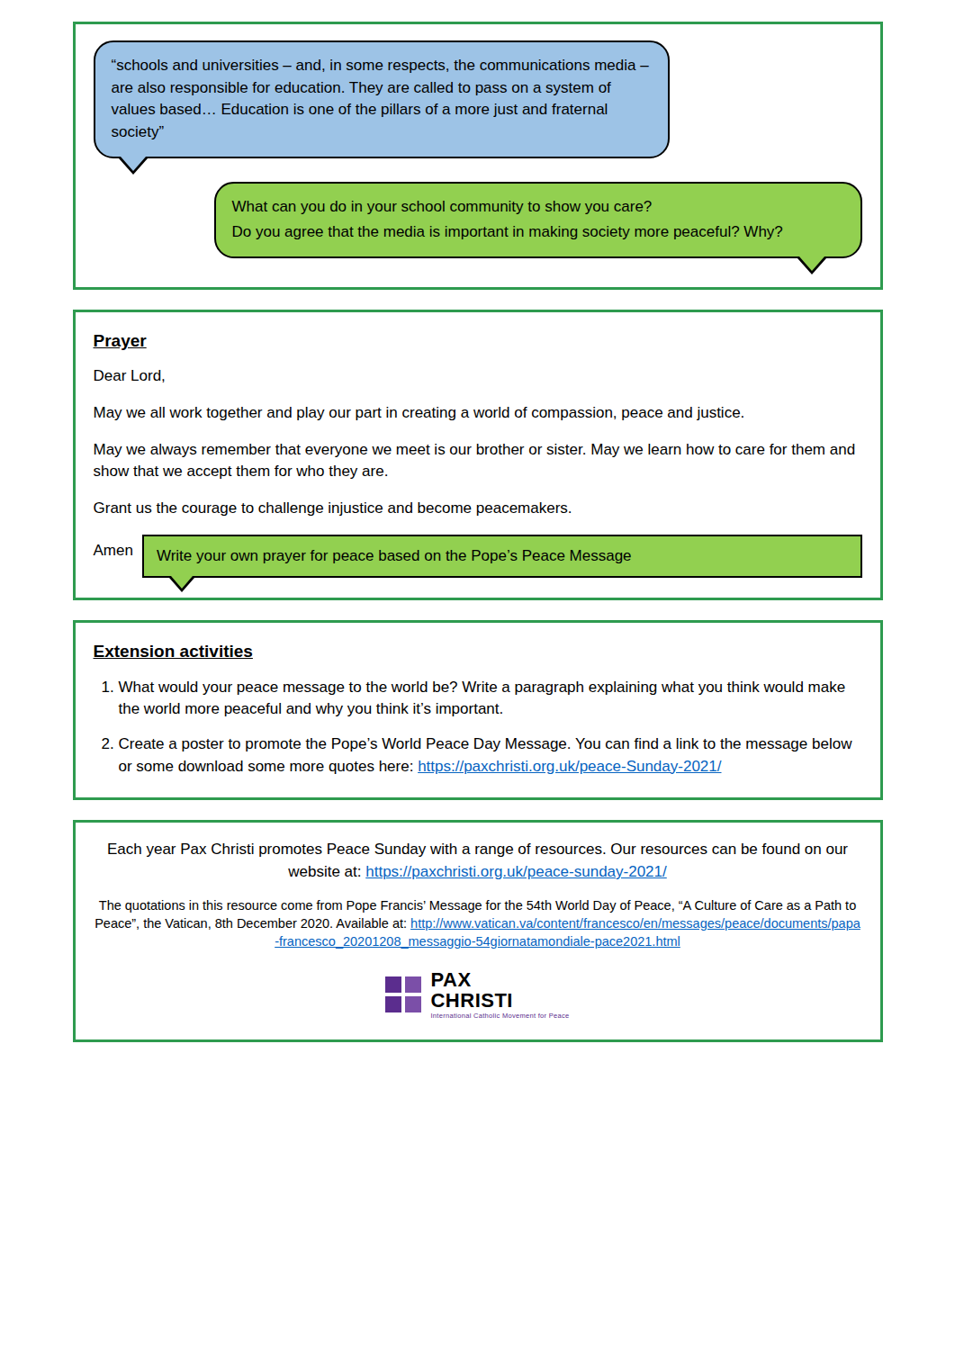“schools and universities – and, in some respects, the communications media – are also responsible for education. They are called to pass on a system of values based… Education is one of the pillars of a more just and fraternal society”
What can you do in your school community to show you care?
Do you agree that the media is important in making society more peaceful? Why?
Prayer
Dear Lord,
May we all work together and play our part in creating a world of compassion, peace and justice.
May we always remember that everyone we meet is our brother or sister. May we learn how to care for them and show that we accept them for who they are.
Grant us the courage to challenge injustice and become peacemakers.
Amen
Write your own prayer for peace based on the Pope’s Peace Message
Extension activities
What would your peace message to the world be? Write a paragraph explaining what you think would make the world more peaceful and why you think it’s important.
Create a poster to promote the Pope’s World Peace Day Message. You can find a link to the message below or some download some more quotes here: https://paxchristi.org.uk/peace-Sunday-2021/
Each year Pax Christi promotes Peace Sunday with a range of resources. Our resources can be found on our website at: https://paxchristi.org.uk/peace-sunday-2021/
The quotations in this resource come from Pope Francis’ Message for the 54th World Day of Peace, “A Culture of Care as a Path to Peace”, the Vatican, 8th December 2020. Available at: http://www.vatican.va/content/francesco/en/messages/peace/documents/papa-francesco_20201208_messaggio-54giornatamondiale-pace2021.html
PAX CHRISTI International Catholic Movement for Peace